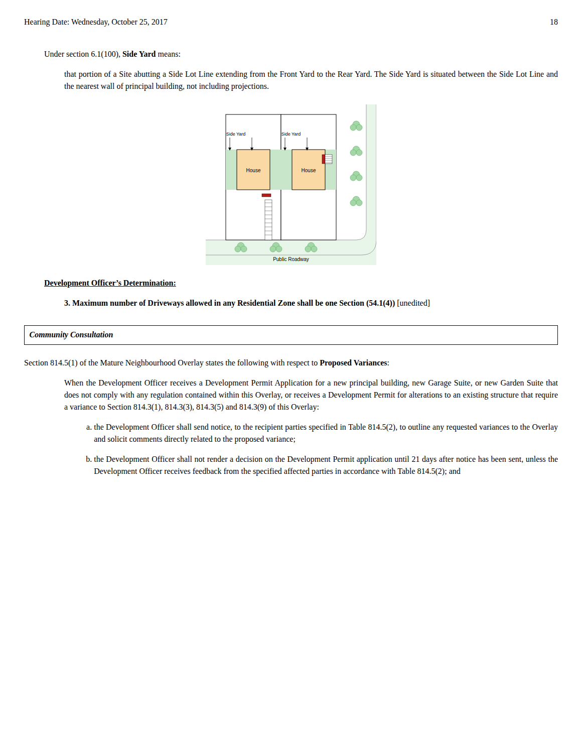Hearing Date: Wednesday, October 25, 2017
18
Under section 6.1(100), Side Yard means:
that portion of a Site abutting a Side Lot Line extending from the Front Yard to the Rear Yard. The Side Yard is situated between the Side Lot Line and the nearest wall of principal building, not including projections.
House House Side Yard Side Yard Public Roadway
Development Officer’s Determination:
3. Maximum number of Driveways allowed in any Residential Zone shall be one Section (54.1(4)) [unedited]
Community Consultation
Section 814.5(1) of the Mature Neighbourhood Overlay states the following with respect to Proposed Variances:
When the Development Officer receives a Development Permit Application for a new principal building, new Garage Suite, or new Garden Suite that does not comply with any regulation contained within this Overlay, or receives a Development Permit for alterations to an existing structure that require a variance to Section 814.3(1), 814.3(3), 814.3(5) and 814.3(9) of this Overlay:
the Development Officer shall send notice, to the recipient parties specified in Table 814.5(2), to outline any requested variances to the Overlay and solicit comments directly related to the proposed variance;
the Development Officer shall not render a decision on the Development Permit application until 21 days after notice has been sent, unless the Development Officer receives feedback from the specified affected parties in accordance with Table 814.5(2); and